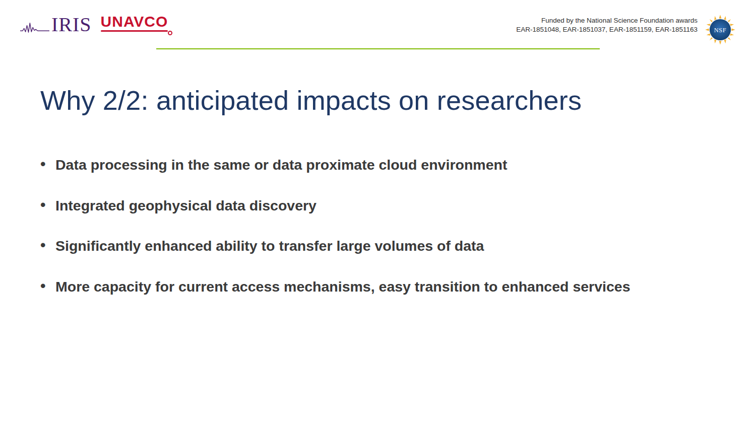IRIS
UNAVCO
Funded by the National Science Foundation awards
EAR-1851048, EAR-1851037, EAR-1851159, EAR-1851163
NSF
Why 2/2: anticipated impacts on researchers
Data processing in the same or data proximate cloud environment
Integrated geophysical data discovery
Significantly enhanced ability to transfer large volumes of data
More capacity for current access mechanisms, easy transition to enhanced services